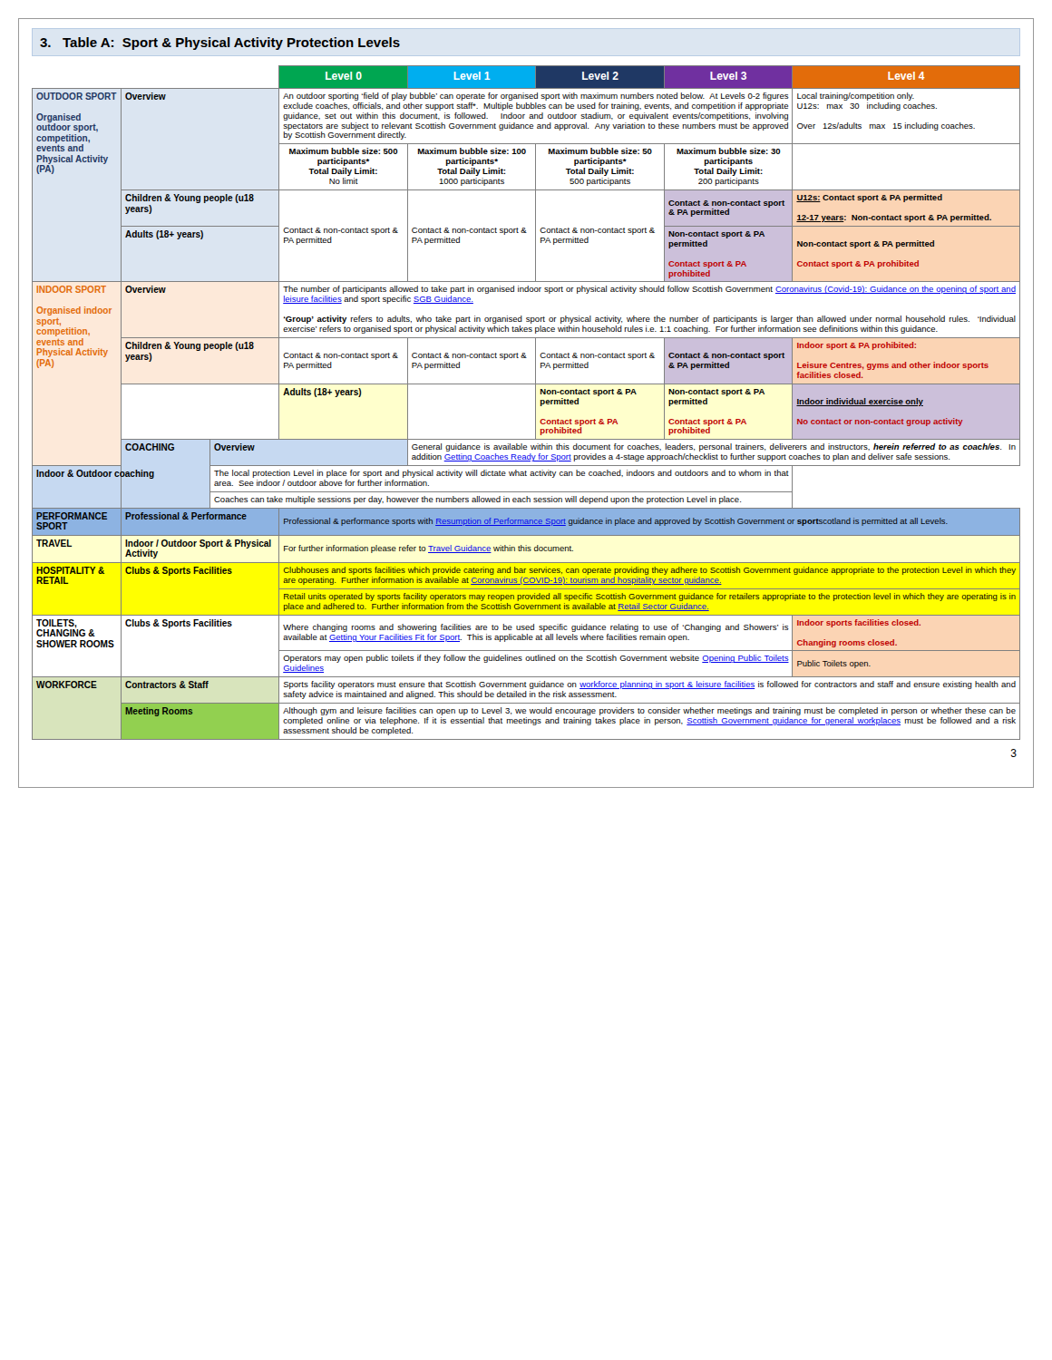3. Table A: Sport & Physical Activity Protection Levels
| | | | Level 0 | Level 1 | Level 2 | Level 3 | Level 4 |
| OUTDOOR SPORT Organised outdoor sport, competition, events and Physical Activity (PA) | Overview | An outdoor sporting ‘field of play bubble’ can operate for organised sport with maximum numbers noted below. At Levels 0-2 figures exclude coaches, officials, and other support staff*. Multiple bubbles can be used for training, events, and competition if appropriate guidance, set out within this document, is followed. Indoor and outdoor stadium, or equivalent events/competitions, involving spectators are subject to relevant Scottish Government guidance and approval. Any variation to these numbers must be approved by Scottish Government directly. | Local training/competition only. U12s: max 30 including coaches. Over 12s/adults max 15 including coaches. |
| Maximum bubble size: 500 participants* Total Daily Limit: No limit | Maximum bubble size: 100 participants* Total Daily Limit: 1000 participants | Maximum bubble size: 50 participants* Total Daily Limit: 500 participants | Maximum bubble size: 30 participants Total Daily Limit: 200 participants | |
| Children & Young people (u18 years) | Contact & non-contact sport & PA permitted | Contact & non-contact sport & PA permitted | Contact & non-contact sport & PA permitted | Contact & non-contact sport & PA permitted | U12s: Contact sport & PA permitted 12-17 years : Non-contact sport & PA permitted. |
| Adults (18+ years) | Non-contact sport & PA permitted Contact sport & PA prohibited | Non-contact sport & PA permitted Contact sport & PA prohibited |
| INDOOR SPORT Organised indoor sport, competition, events and Physical Activity (PA) | Overview | The number of participants allowed to take part in organised indoor sport or physical activity should follow Scottish Government Coronavirus (Covid-19): Guidance on the opening of sport and leisure facilities and sport specific SGB Guidance. ‘Group’ activity refers to adults, who take part in organised sport or physical activity, where the number of participants is larger than allowed under normal household rules. ‘Individual exercise’ refers to organised sport or physical activity which takes place within household rules i.e. 1:1 coaching. For further information see definitions within this guidance. |
| Children & Young people (u18 years) | Contact & non-contact sport & PA permitted | Contact & non-contact sport & PA permitted | Contact & non-contact sport & PA permitted | Contact & non-contact sport & PA permitted | Indoor sport & PA prohibited: Leisure Centres, gyms and other indoor sports facilities closed. |
| | Adults (18+ years) | | Non-contact sport & PA permitted Contact sport & PA prohibited | Non-contact sport & PA permitted Contact sport & PA prohibited | Indoor individual exercise only No contact or non-contact group activity | |
| COACHING | Overview | General guidance is available within this document for coaches, leaders, personal trainers, deliverers and instructors, herein referred to as coach/es . In addition Getting Coaches Ready for Sport provides a 4-stage approach/checklist to further support coaches to plan and deliver safe sessions. |
| Indoor & Outdoor coaching | The local protection Level in place for sport and physical activity will dictate what activity can be coached, indoors and outdoors and to whom in that area. See indoor / outdoor above for further information. |
| Coaches can take multiple sessions per day, however the numbers allowed in each session will depend upon the protection Level in place. |
| PERFORMANCE SPORT | Professional & Performance | Professional & performance sports with Resumption of Performance Sport guidance in place and approved by Scottish Government or sport scotland is permitted at all Levels. |
| TRAVEL | Indoor / Outdoor Sport & Physical Activity | For further information please refer to Travel Guidance within this document. |
| HOSPITALITY & RETAIL | Clubs & Sports Facilities | Clubhouses and sports facilities which provide catering and bar services, can operate providing they adhere to Scottish Government guidance appropriate to the protection Level in which they are operating. Further information is available at Coronavirus (COVID-19): tourism and hospitality sector guidance. |
| Retail units operated by sports facility operators may reopen provided all specific Scottish Government guidance for retailers appropriate to the protection level in which they are operating is in place and adhered to. Further information from the Scottish Government is available at Retail Sector Guidance. |
| TOILETS, CHANGING & SHOWER ROOMS | Clubs & Sports Facilities | Where changing rooms and showering facilities are to be used specific guidance relating to use of ‘Changing and Showers’ is available at Getting Your Facilities Fit for Sport . This is applicable at all levels where facilities remain open. | Indoor sports facilities closed. Changing rooms closed. |
| Operators may open public toilets if they follow the guidelines outlined on the Scottish Government website Opening Public Toilets Guidelines | Public Toilets open. |
| WORKFORCE | Contractors & Staff | Sports facility operators must ensure that Scottish Government guidance on workforce planning in sport & leisure facilities is followed for contractors and staff and ensure existing health and safety advice is maintained and aligned. This should be detailed in the risk assessment. |
| Meeting Rooms | Although gym and leisure facilities can open up to Level 3, we would encourage providers to consider whether meetings and training must be completed in person or whether these can be completed online or via telephone. If it is essential that meetings and training takes place in person, Scottish Government guidance for general workplaces must be followed and a risk assessment should be completed. |
3